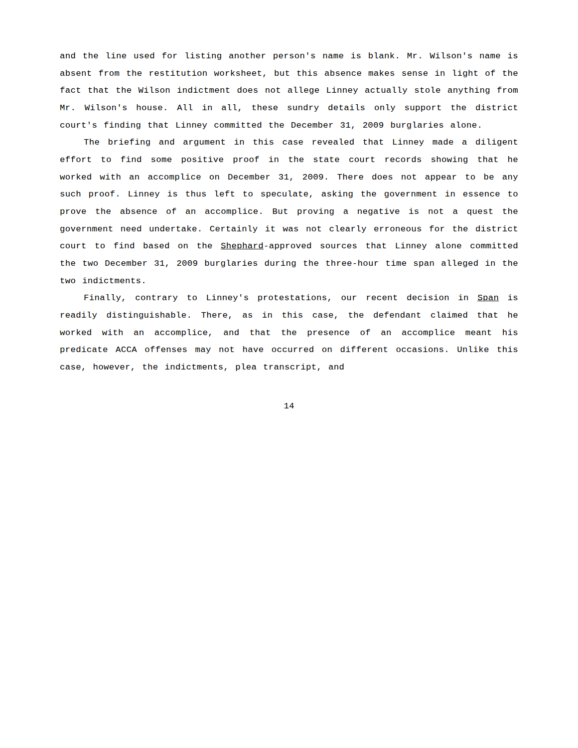and the line used for listing another person's name is blank. Mr. Wilson's name is absent from the restitution worksheet, but this absence makes sense in light of the fact that the Wilson indictment does not allege Linney actually stole anything from Mr. Wilson's house. All in all, these sundry details only support the district court's finding that Linney committed the December 31, 2009 burglaries alone.
The briefing and argument in this case revealed that Linney made a diligent effort to find some positive proof in the state court records showing that he worked with an accomplice on December 31, 2009. There does not appear to be any such proof. Linney is thus left to speculate, asking the government in essence to prove the absence of an accomplice. But proving a negative is not a quest the government need undertake. Certainly it was not clearly erroneous for the district court to find based on the Shephard-approved sources that Linney alone committed the two December 31, 2009 burglaries during the three-hour time span alleged in the two indictments.
Finally, contrary to Linney's protestations, our recent decision in Span is readily distinguishable. There, as in this case, the defendant claimed that he worked with an accomplice, and that the presence of an accomplice meant his predicate ACCA offenses may not have occurred on different occasions. Unlike this case, however, the indictments, plea transcript, and
14